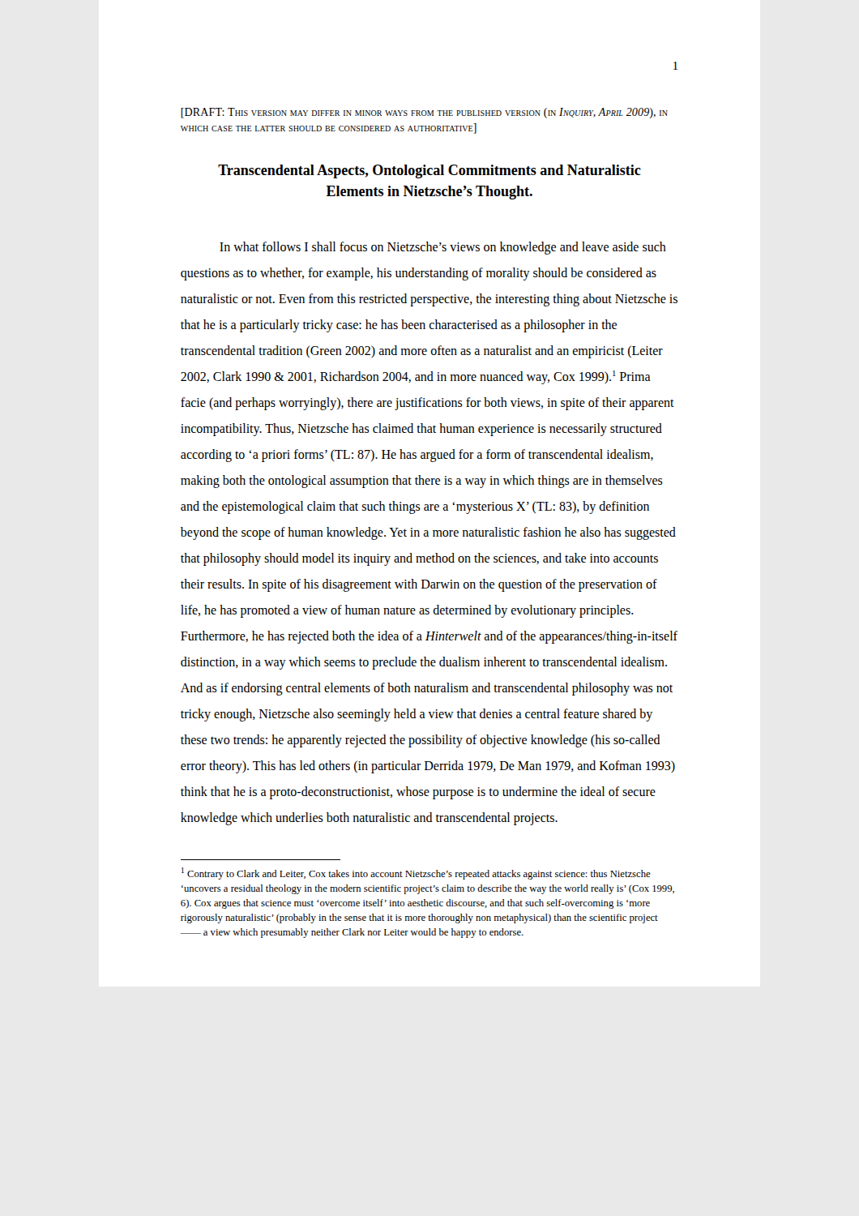1
[DRAFT: This version may differ in minor ways from the published version (in Inquiry, April 2009), in which case the latter should be considered as authoritative]
Transcendental Aspects, Ontological Commitments and Naturalistic Elements in Nietzsche’s Thought.
In what follows I shall focus on Nietzsche’s views on knowledge and leave aside such questions as to whether, for example, his understanding of morality should be considered as naturalistic or not. Even from this restricted perspective, the interesting thing about Nietzsche is that he is a particularly tricky case: he has been characterised as a philosopher in the transcendental tradition (Green 2002) and more often as a naturalist and an empiricist (Leiter 2002, Clark 1990 & 2001, Richardson 2004, and in more nuanced way, Cox 1999).1 Prima facie (and perhaps worryingly), there are justifications for both views, in spite of their apparent incompatibility. Thus, Nietzsche has claimed that human experience is necessarily structured according to ‘a priori forms’ (TL: 87). He has argued for a form of transcendental idealism, making both the ontological assumption that there is a way in which things are in themselves and the epistemological claim that such things are a ‘mysterious X’ (TL: 83), by definition beyond the scope of human knowledge. Yet in a more naturalistic fashion he also has suggested that philosophy should model its inquiry and method on the sciences, and take into accounts their results. In spite of his disagreement with Darwin on the question of the preservation of life, he has promoted a view of human nature as determined by evolutionary principles. Furthermore, he has rejected both the idea of a Hinterwelt and of the appearances/thing-in-itself distinction, in a way which seems to preclude the dualism inherent to transcendental idealism. And as if endorsing central elements of both naturalism and transcendental philosophy was not tricky enough, Nietzsche also seemingly held a view that denies a central feature shared by these two trends: he apparently rejected the possibility of objective knowledge (his so-called error theory). This has led others (in particular Derrida 1979, De Man 1979, and Kofman 1993) think that he is a proto-deconstructionist, whose purpose is to undermine the ideal of secure knowledge which underlies both naturalistic and transcendental projects.
1 Contrary to Clark and Leiter, Cox takes into account Nietzsche’s repeated attacks against science: thus Nietzsche ‘uncovers a residual theology in the modern scientific project’s claim to describe the way the world really is’ (Cox 1999, 6). Cox argues that science must ‘overcome itself’ into aesthetic discourse, and that such self-overcoming is ‘more rigorously naturalistic’ (probably in the sense that it is more thoroughly non metaphysical) than the scientific project —— a view which presumably neither Clark nor Leiter would be happy to endorse.